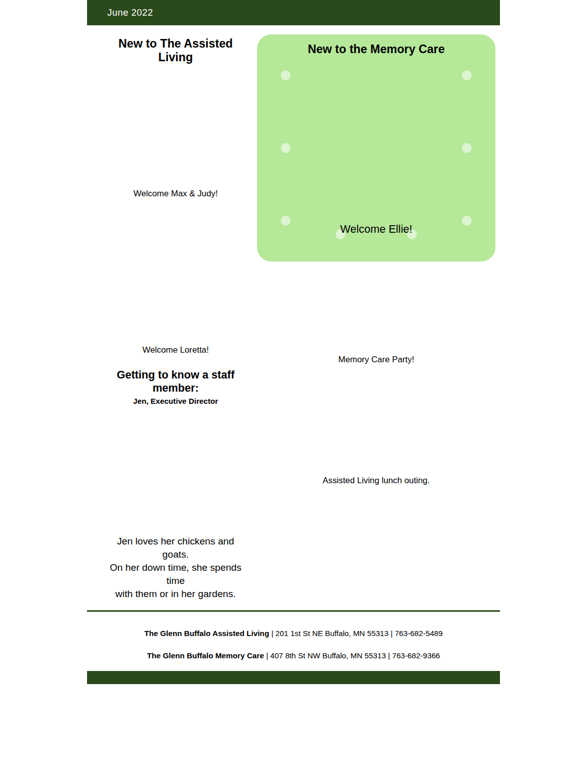June 2022
New to The Assisted Living
Welcome Max & Judy!
Welcome Loretta!
Getting to know a staff member:
Jen, Executive Director
Jen loves her chickens and goats.
On her down time, she spends time
with them or in her gardens.
New to the Memory Care
Welcome Ellie!
Memory Care Party!
Assisted Living lunch outing.
The Glenn Buffalo Assisted Living | 201 1st St NE Buffalo, MN 55313 | 763-682-5489
The Glenn Buffalo Memory Care | 407 8th St NW Buffalo, MN 55313 | 763-682-9366